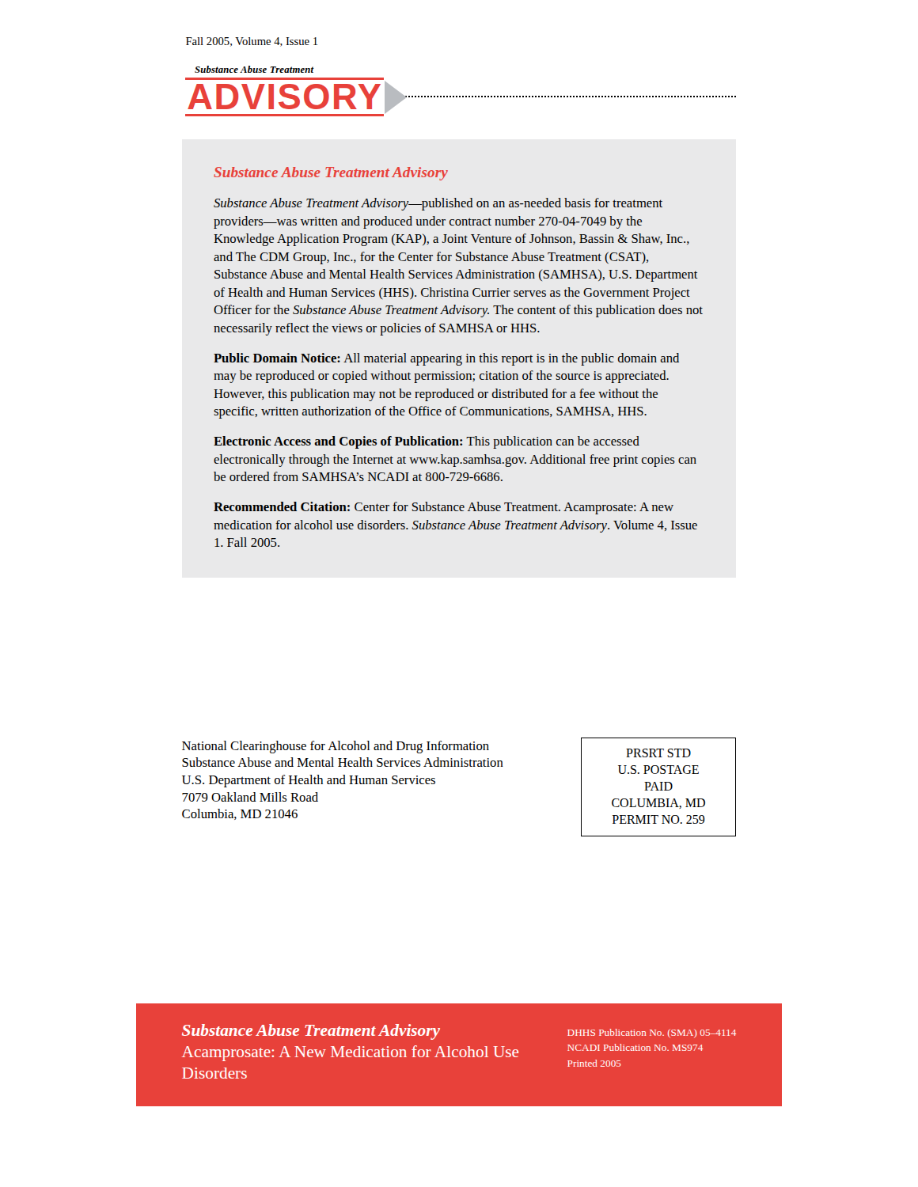Fall 2005, Volume 4, Issue 1
Substance Abuse Treatment
ADVISORY
Substance Abuse Treatment Advisory
Substance Abuse Treatment Advisory—published on an as-needed basis for treatment providers—was written and produced under contract number 270-04-7049 by the Knowledge Application Program (KAP), a Joint Venture of Johnson, Bassin & Shaw, Inc., and The CDM Group, Inc., for the Center for Substance Abuse Treatment (CSAT), Substance Abuse and Mental Health Services Administration (SAMHSA), U.S. Department of Health and Human Services (HHS). Christina Currier serves as the Government Project Officer for the Substance Abuse Treatment Advisory. The content of this publication does not necessarily reflect the views or policies of SAMHSA or HHS.
Public Domain Notice: All material appearing in this report is in the public domain and may be reproduced or copied without permission; citation of the source is appreciated. However, this publication may not be reproduced or distributed for a fee without the specific, written authorization of the Office of Communications, SAMHSA, HHS.
Electronic Access and Copies of Publication: This publication can be accessed electronically through the Internet at www.kap.samhsa.gov. Additional free print copies can be ordered from SAMHSA’s NCADI at 800-729-6686.
Recommended Citation: Center for Substance Abuse Treatment. Acamprosate: A new medication for alcohol use disorders. Substance Abuse Treatment Advisory. Volume 4, Issue 1. Fall 2005.
National Clearinghouse for Alcohol and Drug Information
Substance Abuse and Mental Health Services Administration
U.S. Department of Health and Human Services
7079 Oakland Mills Road
Columbia, MD 21046
PRSRT STD
U.S. POSTAGE
PAID
COLUMBIA, MD
PERMIT NO. 259
Substance Abuse Treatment Advisory
Acamprosate: A New Medication for Alcohol Use Disorders
DHHS Publication No. (SMA) 05–4114
NCADI Publication No. MS974
Printed 2005